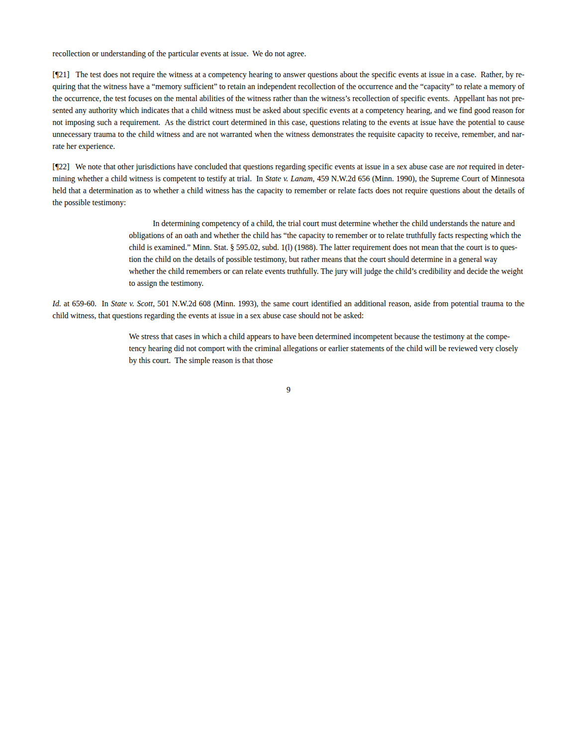recollection or understanding of the particular events at issue. We do not agree.
[¶21] The test does not require the witness at a competency hearing to answer questions about the specific events at issue in a case. Rather, by requiring that the witness have a “memory sufficient” to retain an independent recollection of the occurrence and the “capacity” to relate a memory of the occurrence, the test focuses on the mental abilities of the witness rather than the witness’s recollection of specific events. Appellant has not presented any authority which indicates that a child witness must be asked about specific events at a competency hearing, and we find good reason for not imposing such a requirement. As the district court determined in this case, questions relating to the events at issue have the potential to cause unnecessary trauma to the child witness and are not warranted when the witness demonstrates the requisite capacity to receive, remember, and narrate her experience.
[¶22] We note that other jurisdictions have concluded that questions regarding specific events at issue in a sex abuse case are not required in determining whether a child witness is competent to testify at trial. In State v. Lanam, 459 N.W.2d 656 (Minn. 1990), the Supreme Court of Minnesota held that a determination as to whether a child witness has the capacity to remember or relate facts does not require questions about the details of the possible testimony:
In determining competency of a child, the trial court must determine whether the child understands the nature and obligations of an oath and whether the child has “the capacity to remember or to relate truthfully facts respecting which the child is examined.” Minn. Stat. § 595.02, subd. 1(l) (1988). The latter requirement does not mean that the court is to question the child on the details of possible testimony, but rather means that the court should determine in a general way whether the child remembers or can relate events truthfully. The jury will judge the child’s credibility and decide the weight to assign the testimony.
Id. at 659-60. In State v. Scott, 501 N.W.2d 608 (Minn. 1993), the same court identified an additional reason, aside from potential trauma to the child witness, that questions regarding the events at issue in a sex abuse case should not be asked:
We stress that cases in which a child appears to have been determined incompetent because the testimony at the competency hearing did not comport with the criminal allegations or earlier statements of the child will be reviewed very closely by this court. The simple reason is that those
9